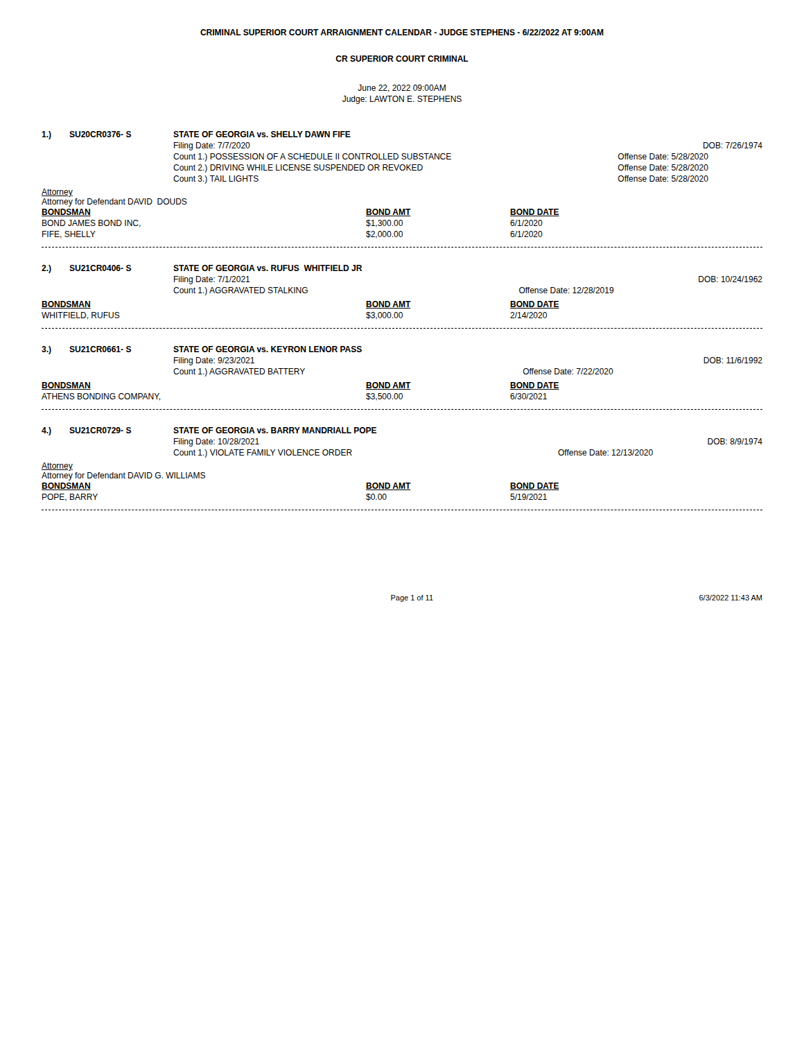CRIMINAL SUPERIOR COURT ARRAIGNMENT CALENDAR - JUDGE STEPHENS - 6/22/2022 AT 9:00AM
CR SUPERIOR COURT CRIMINAL
June 22, 2022 09:00AM
Judge: LAWTON E. STEPHENS
| 1.) | SU20CR0376- S | STATE OF GEORGIA vs. SHELLY DAWN FIFE |
| | | Filing Date: 7/7/2020 | DOB: 7/26/1974 |
| | | Count 1.) POSSESSION OF A SCHEDULE II CONTROLLED SUBSTANCE | Offense Date: 5/28/2020 |
| | | Count 2.) DRIVING WHILE LICENSE SUSPENDED OR REVOKED | Offense Date: 5/28/2020 |
| | | Count 3.) TAIL LIGHTS | Offense Date: 5/28/2020 |
Attorney
Attorney for Defendant DAVID DOUDS
| BONDSMAN | BOND AMT | BOND DATE |
| --- | --- | --- |
| BOND JAMES BOND INC, | $1,300.00 | 6/1/2020 |
| FIFE, SHELLY | $2,000.00 | 6/1/2020 |
| 2.) | SU21CR0406- S | STATE OF GEORGIA vs. RUFUS WHITFIELD JR |
| | | Filing Date: 7/1/2021 | DOB: 10/24/1962 |
| | | Count 1.) AGGRAVATED STALKING | Offense Date: 12/28/2019 |
| BONDSMAN | BOND AMT | BOND DATE |
| --- | --- | --- |
| WHITFIELD, RUFUS | $3,000.00 | 2/14/2020 |
| 3.) | SU21CR0661- S | STATE OF GEORGIA vs. KEYRON LENOR PASS |
| | | Filing Date: 9/23/2021 | DOB: 11/6/1992 |
| | | Count 1.) AGGRAVATED BATTERY | Offense Date: 7/22/2020 |
| BONDSMAN | BOND AMT | BOND DATE |
| --- | --- | --- |
| ATHENS BONDING COMPANY, | $3,500.00 | 6/30/2021 |
| 4.) | SU21CR0729- S | STATE OF GEORGIA vs. BARRY MANDRIALL POPE |
| | | Filing Date: 10/28/2021 | DOB: 8/9/1974 |
| | | Count 1.) VIOLATE FAMILY VIOLENCE ORDER | Offense Date: 12/13/2020 |
Attorney
Attorney for Defendant DAVID G. WILLIAMS
| BONDSMAN | BOND AMT | BOND DATE |
| --- | --- | --- |
| POPE, BARRY | $0.00 | 5/19/2021 |
Page 1 of 11
6/3/2022 11:43 AM